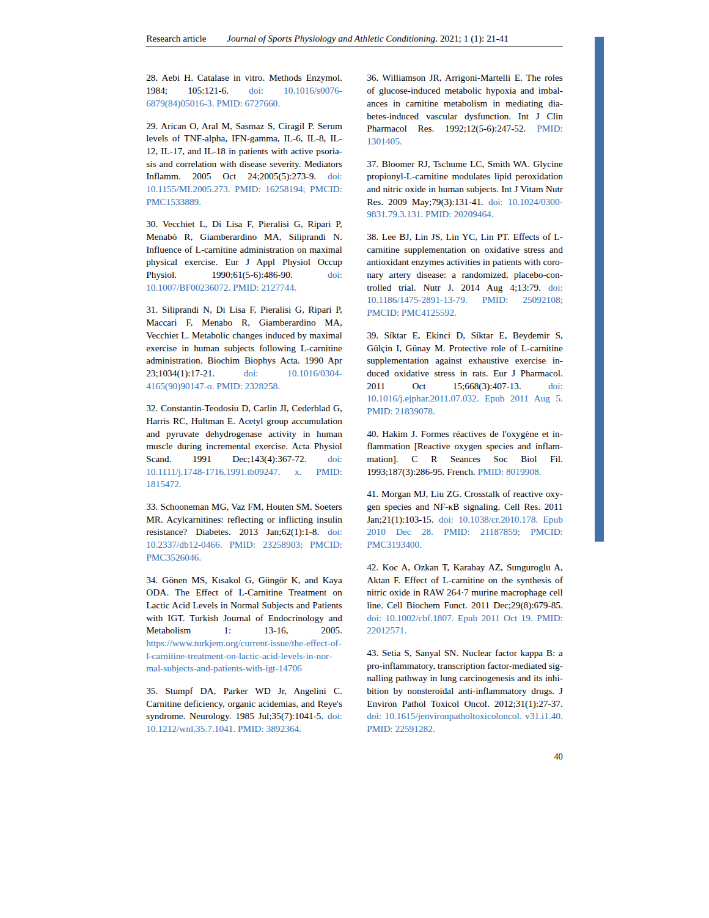Research article Journal of Sports Physiology and Athletic Conditioning. 2021; 1 (1): 21-41
28. Aebi H. Catalase in vitro. Methods Enzymol. 1984; 105:121-6. doi: 10.1016/s0076-6879(84)05016-3. PMID: 6727660.
29. Arican O, Aral M, Sasmaz S, Ciragil P. Serum levels of TNF-alpha, IFN-gamma, IL-6, IL-8, IL-12, IL-17, and IL-18 in patients with active psoriasis and correlation with disease severity. Mediators Inflamm. 2005 Oct 24;2005(5):273-9. doi: 10.1155/MI.2005.273. PMID: 16258194; PMCID: PMC1533889.
30. Vecchiet L, Di Lisa F, Pieralisi G, Ripari P, Menabò R, Giamberardino MA, Siliprandi N. Influence of L-carnitine administration on maximal physical exercise. Eur J Appl Physiol Occup Physiol. 1990;61(5-6):486-90. doi: 10.1007/BF00236072. PMID: 2127744.
31. Siliprandi N, Di Lisa F, Pieralisi G, Ripari P, Maccari F, Menabo R, Giamberardino MA, Vecchiet L. Metabolic changes induced by maximal exercise in human subjects following L-carnitine administration. Biochim Biophys Acta. 1990 Apr 23;1034(1):17-21. doi: 10.1016/0304-4165(90)90147-o. PMID: 2328258.
32. Constantin-Teodosiu D, Carlin JI, Cederblad G, Harris RC, Hultman E. Acetyl group accumulation and pyruvate dehydrogenase activity in human muscle during incremental exercise. Acta Physiol Scand. 1991 Dec;143(4):367-72. doi: 10.1111/j.1748-1716.1991.tb09247. x. PMID: 1815472.
33. Schooneman MG, Vaz FM, Houten SM, Soeters MR. Acylcarnitines: reflecting or inflicting insulin resistance? Diabetes. 2013 Jan;62(1):1-8. doi: 10.2337/db12-0466. PMID: 23258903; PMCID: PMC3526046.
34. Gönen MS, Kısakol G, Güngör K, and Kaya ODA. The Effect of L-Carnitine Treatment on Lactic Acid Levels in Normal Subjects and Patients with IGT. Turkish Journal of Endocrinology and Metabolism 1: 13-16, 2005. https://www.turkjem.org/current-issue/the-effect-of-l-carnitine-treatment-on-lactic-acid-levels-in-normal-subjects-and-patients-with-igt-14706
35. Stumpf DA, Parker WD Jr, Angelini C. Carnitine deficiency, organic acidemias, and Reye's syndrome. Neurology. 1985 Jul;35(7):1041-5. doi: 10.1212/wnl.35.7.1041. PMID: 3892364.
36. Williamson JR, Arrigoni-Martelli E. The roles of glucose-induced metabolic hypoxia and imbalances in carnitine metabolism in mediating diabetes-induced vascular dysfunction. Int J Clin Pharmacol Res. 1992;12(5-6):247-52. PMID: 1301405.
37. Bloomer RJ, Tschume LC, Smith WA. Glycine propionyl-L-carnitine modulates lipid peroxidation and nitric oxide in human subjects. Int J Vitam Nutr Res. 2009 May;79(3):131-41. doi: 10.1024/0300-9831.79.3.131. PMID: 20209464.
38. Lee BJ, Lin JS, Lin YC, Lin PT. Effects of L-carnitine supplementation on oxidative stress and antioxidant enzymes activities in patients with coronary artery disease: a randomized, placebo-controlled trial. Nutr J. 2014 Aug 4;13:79. doi: 10.1186/1475-2891-13-79. PMID: 25092108; PMCID: PMC4125592.
39. Síktar E, Ekinci D, Síktar E, Beydemir S, Gülçin I, Günay M. Protective role of L-carnitine supplementation against exhaustive exercise induced oxidative stress in rats. Eur J Pharmacol. 2011 Oct 15;668(3):407-13. doi: 10.1016/j.ejphar.2011.07.032. Epub 2011 Aug 5. PMID: 21839078.
40. Hakim J. Formes réactives de l'oxygène et inflammation [Reactive oxygen species and inflammation]. C R Seances Soc Biol Fil. 1993;187(3):286-95. French. PMID: 8019908.
41. Morgan MJ, Liu ZG. Crosstalk of reactive oxygen species and NF-κB signaling. Cell Res. 2011 Jan;21(1):103-15. doi: 10.1038/cr.2010.178. Epub 2010 Dec 28. PMID: 21187859; PMCID: PMC3193400.
42. Koc A, Ozkan T, Karabay AZ, Sunguroglu A, Aktan F. Effect of L-carnitine on the synthesis of nitric oxide in RAW 264·7 murine macrophage cell line. Cell Biochem Funct. 2011 Dec;29(8):679-85. doi: 10.1002/cbf.1807. Epub 2011 Oct 19. PMID: 22012571.
43. Setia S, Sanyal SN. Nuclear factor kappa B: a pro-inflammatory, transcription factor-mediated signalling pathway in lung carcinogenesis and its inhibition by nonsteroidal anti-inflammatory drugs. J Environ Pathol Toxicol Oncol. 2012;31(1):27-37. doi: 10.1615/jenvironpatholtoxicoloncol. v31.i1.40. PMID: 22591282.
40